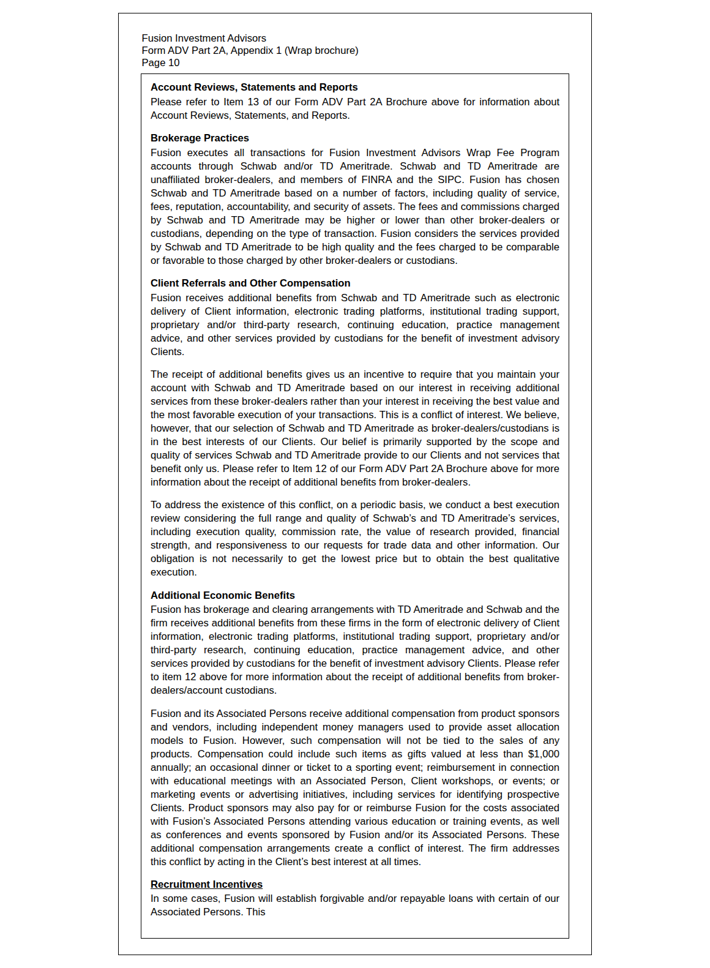Fusion Investment Advisors
Form ADV Part 2A, Appendix 1 (Wrap brochure)
Page 10
Account Reviews, Statements and Reports
Please refer to Item 13 of our Form ADV Part 2A Brochure above for information about Account Reviews, Statements, and Reports.
Brokerage Practices
Fusion executes all transactions for Fusion Investment Advisors Wrap Fee Program accounts through Schwab and/or TD Ameritrade. Schwab and TD Ameritrade are unaffiliated broker-dealers, and members of FINRA and the SIPC. Fusion has chosen Schwab and TD Ameritrade based on a number of factors, including quality of service, fees, reputation, accountability, and security of assets. The fees and commissions charged by Schwab and TD Ameritrade may be higher or lower than other broker-dealers or custodians, depending on the type of transaction. Fusion considers the services provided by Schwab and TD Ameritrade to be high quality and the fees charged to be comparable or favorable to those charged by other broker-dealers or custodians.
Client Referrals and Other Compensation
Fusion receives additional benefits from Schwab and TD Ameritrade such as electronic delivery of Client information, electronic trading platforms, institutional trading support, proprietary and/or third-party research, continuing education, practice management advice, and other services provided by custodians for the benefit of investment advisory Clients.
The receipt of additional benefits gives us an incentive to require that you maintain your account with Schwab and TD Ameritrade based on our interest in receiving additional services from these broker-dealers rather than your interest in receiving the best value and the most favorable execution of your transactions. This is a conflict of interest. We believe, however, that our selection of Schwab and TD Ameritrade as broker-dealers/custodians is in the best interests of our Clients. Our belief is primarily supported by the scope and quality of services Schwab and TD Ameritrade provide to our Clients and not services that benefit only us. Please refer to Item 12 of our Form ADV Part 2A Brochure above for more information about the receipt of additional benefits from broker-dealers.
To address the existence of this conflict, on a periodic basis, we conduct a best execution review considering the full range and quality of Schwab’s and TD Ameritrade’s services, including execution quality, commission rate, the value of research provided, financial strength, and responsiveness to our requests for trade data and other information. Our obligation is not necessarily to get the lowest price but to obtain the best qualitative execution.
Additional Economic Benefits
Fusion has brokerage and clearing arrangements with TD Ameritrade and Schwab and the firm receives additional benefits from these firms in the form of electronic delivery of Client information, electronic trading platforms, institutional trading support, proprietary and/or third-party research, continuing education, practice management advice, and other services provided by custodians for the benefit of investment advisory Clients. Please refer to item 12 above for more information about the receipt of additional benefits from broker-dealers/account custodians.
Fusion and its Associated Persons receive additional compensation from product sponsors and vendors, including independent money managers used to provide asset allocation models to Fusion. However, such compensation will not be tied to the sales of any products. Compensation could include such items as gifts valued at less than $1,000 annually; an occasional dinner or ticket to a sporting event; reimbursement in connection with educational meetings with an Associated Person, Client workshops, or events; or marketing events or advertising initiatives, including services for identifying prospective Clients. Product sponsors may also pay for or reimburse Fusion for the costs associated with Fusion’s Associated Persons attending various education or training events, as well as conferences and events sponsored by Fusion and/or its Associated Persons. These additional compensation arrangements create a conflict of interest. The firm addresses this conflict by acting in the Client’s best interest at all times.
Recruitment Incentives
In some cases, Fusion will establish forgivable and/or repayable loans with certain of our Associated Persons. This